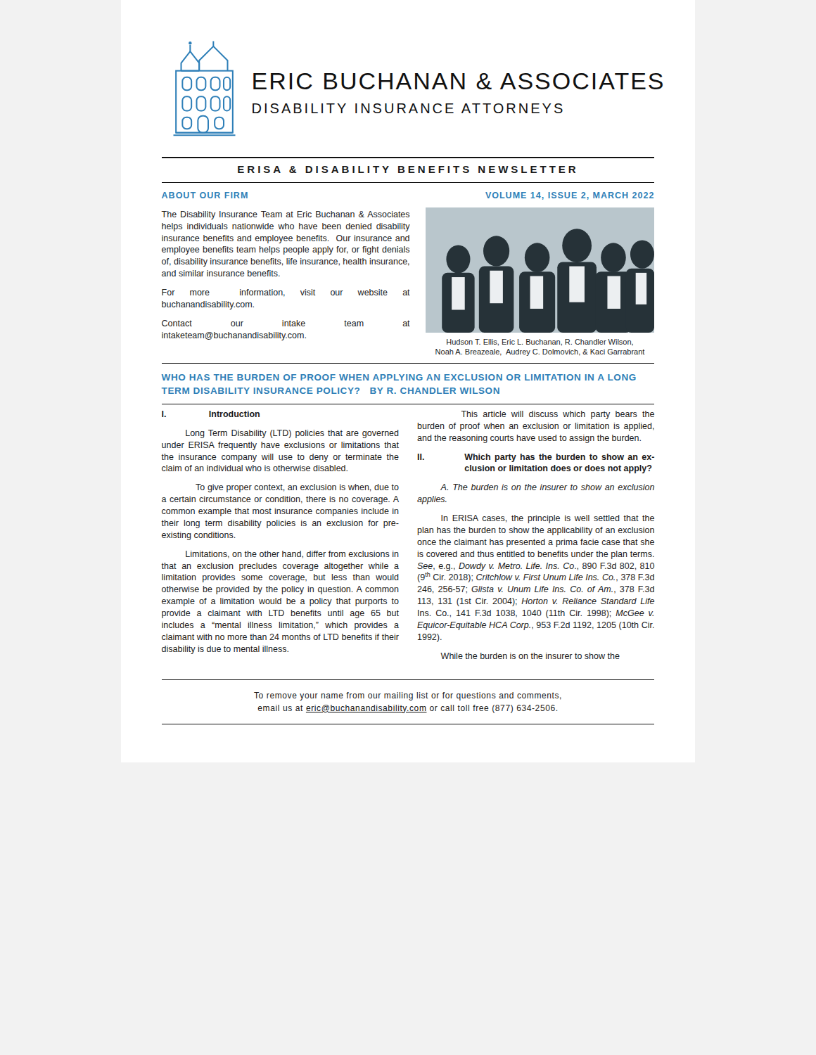ERIC BUCHANAN & ASSOCIATES
DISABILITY INSURANCE ATTORNEYS
ERISA & DISABILITY BENEFITS NEWSLETTER
ABOUT OUR FIRM
The Disability Insurance Team at Eric Buchanan & Associates helps individuals nationwide who have been denied disability insurance benefits and employee benefits. Our insurance and employee benefits team helps people apply for, or fight denials of, disability insurance benefits, life insurance, health insurance, and similar insurance benefits.
For more information, visit our website at buchanandisability.com.
Contact our intake team at intaketeam@buchanandisability.com.
VOLUME 14, ISSUE 2, MARCH 2022
Hudson T. Ellis, Eric L. Buchanan, R. Chandler Wilson,
Noah A. Breazeale, Audrey C. Dolmovich, & Kaci Garrabrant
WHO HAS THE BURDEN OF PROOF WHEN APPLYING AN EXCLUSION OR LIMITATION IN A LONG TERM DISABILITY INSURANCE POLICY? BY R. CHANDLER WILSON
I. Introduction
Long Term Disability (LTD) policies that are governed under ERISA frequently have exclusions or limitations that the insurance company will use to deny or terminate the claim of an individual who is otherwise disabled.
To give proper context, an exclusion is when, due to a certain circumstance or condition, there is no coverage. A common example that most insurance companies include in their long term disability policies is an exclusion for pre-existing conditions.
Limitations, on the other hand, differ from exclusions in that an exclusion precludes coverage altogether while a limitation provides some coverage, but less than would otherwise be provided by the policy in question. A common example of a limitation would be a policy that purports to provide a claimant with LTD benefits until age 65 but includes a “mental illness limitation,” which provides a claimant with no more than 24 months of LTD benefits if their disability is due to mental illness.
This article will discuss which party bears the burden of proof when an exclusion or limitation is applied, and the reasoning courts have used to assign the burden.
II. Which party has the burden to show an ex­clusion or limitation does or does not apply?
A. The burden is on the insurer to show an exclu­sion applies.
In ERISA cases, the principle is well settled that the plan has the burden to show the applicability of an exclusion once the claimant has presented a prima facie case that she is covered and thus entitled to benefits under the plan terms. See, e.g., Dowdy v. Metro. Life. Ins. Co., 890 F.3d 802, 810 (9th Cir. 2018); Critchlow v. First Unum Life Ins. Co., 378 F.3d 246, 256-57; Glista v. Unum Life Ins. Co. of Am., 378 F.3d 113, 131 (1st Cir. 2004); Horton v. Reliance Standard Life Ins. Co., 141 F.3d 1038, 1040 (11th Cir. 1998); McGee v. Equicor-Equitable HCA Corp., 953 F.2d 1192, 1205 (10th Cir. 1992).
While the burden is on the insurer to show the
To remove your name from our mailing list or for questions and comments,
email us at eric@buchanandisability.com or call toll free (877) 634-2506.